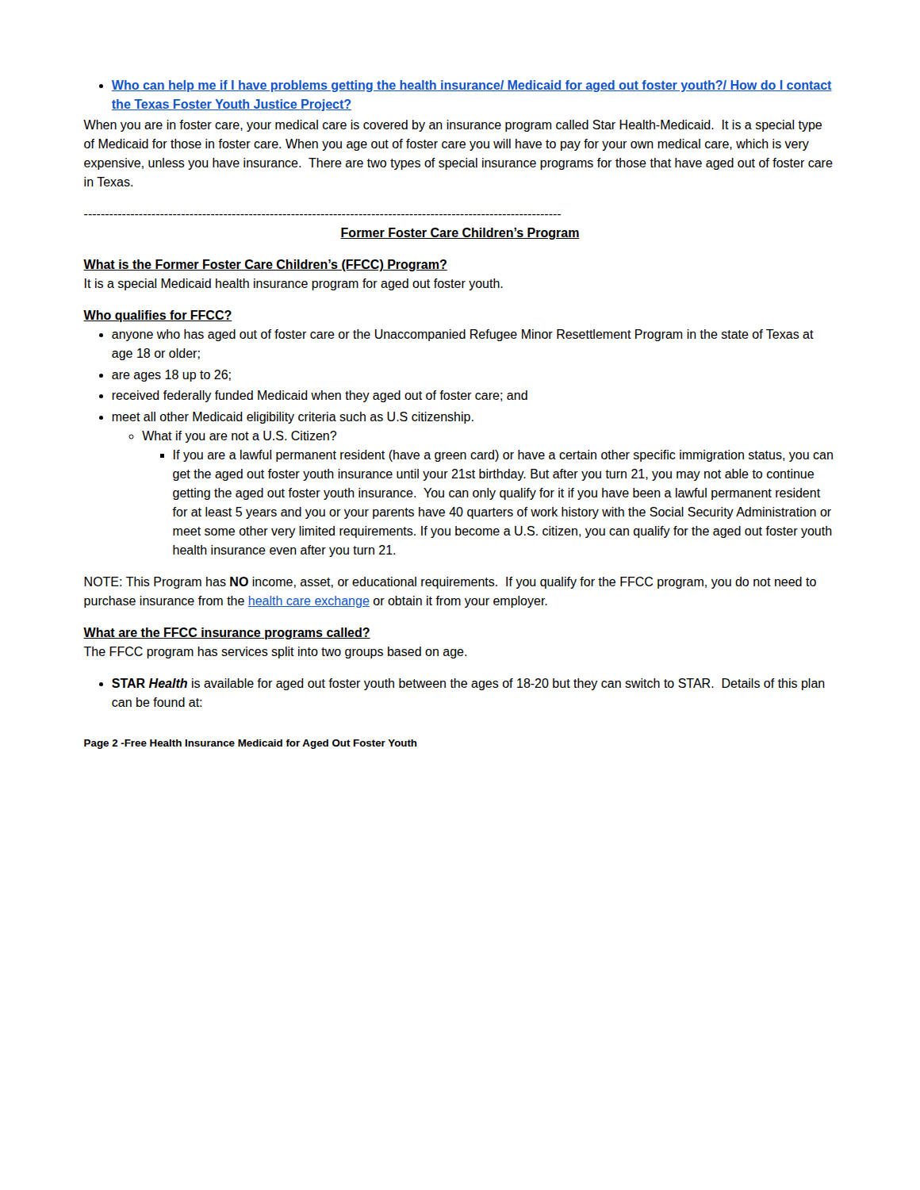Who can help me if I have problems getting the health insurance/ Medicaid for aged out foster youth?/ How do I contact the Texas Foster Youth Justice Project?
When you are in foster care, your medical care is covered by an insurance program called Star Health-Medicaid. It is a special type of Medicaid for those in foster care. When you age out of foster care you will have to pay for your own medical care, which is very expensive, unless you have insurance. There are two types of special insurance programs for those that have aged out of foster care in Texas.
-----------------------------------------------------------------------------------------------------------------
Former Foster Care Children’s Program
What is the Former Foster Care Children’s (FFCC) Program?
It is a special Medicaid health insurance program for aged out foster youth.
Who qualifies for FFCC?
anyone who has aged out of foster care or the Unaccompanied Refugee Minor Resettlement Program in the state of Texas at age 18 or older;
are ages 18 up to 26;
received federally funded Medicaid when they aged out of foster care; and
meet all other Medicaid eligibility criteria such as U.S citizenship.
What if you are not a U.S. Citizen?
If you are a lawful permanent resident (have a green card) or have a certain other specific immigration status, you can get the aged out foster youth insurance until your 21st birthday. But after you turn 21, you may not able to continue getting the aged out foster youth insurance. You can only qualify for it if you have been a lawful permanent resident for at least 5 years and you or your parents have 40 quarters of work history with the Social Security Administration or meet some other very limited requirements. If you become a U.S. citizen, you can qualify for the aged out foster youth health insurance even after you turn 21.
NOTE: This Program has NO income, asset, or educational requirements. If you qualify for the FFCC program, you do not need to purchase insurance from the health care exchange or obtain it from your employer.
What are the FFCC insurance programs called?
The FFCC program has services split into two groups based on age.
STAR Health is available for aged out foster youth between the ages of 18-20 but they can switch to STAR. Details of this plan can be found at:
Page 2 -Free Health Insurance Medicaid for Aged Out Foster Youth